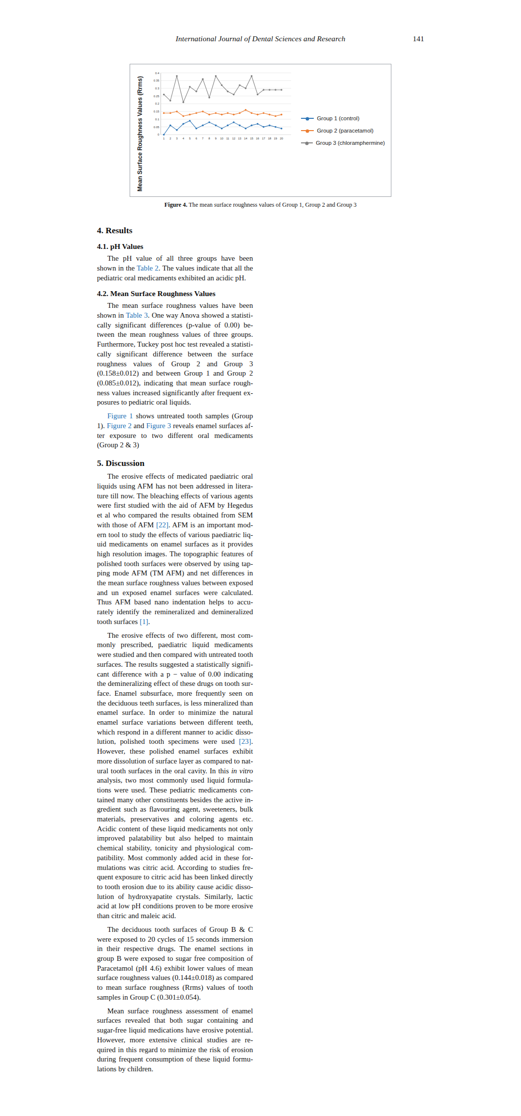International Journal of Dental Sciences and Research
141
Mean Surface Roughness Values (Rrms)
0 0.05 0.1 0.15 0.2 0.25 0.3 0.35 0.4 1 2 3 4 5 6 7 8 9 10 11 12 13 14 15 16 17 18 19 20
Group 1 (control)
Group 2 (paracetamol)
Group 3 (chloramphermine)
Figure 4. The mean surface roughness values of Group 1, Group 2 and Group 3
4. Results
4.1. pH Values
The pH value of all three groups have been shown in the Table 2. The values indicate that all the pediatric oral medicaments exhibited an acidic pH.
4.2. Mean Surface Roughness Values
The mean surface roughness values have been shown in Table 3. One way Anova showed a statistically significant differences (p-value of 0.00) between the mean roughness values of three groups. Furthermore, Tuckey post hoc test revealed a statistically significant difference between the surface roughness values of Group 2 and Group 3 (0.158±0.012) and between Group 1 and Group 2 (0.085±0.012), indicating that mean surface roughness values increased significantly after frequent exposures to pediatric oral liquids.
Figure 1 shows untreated tooth samples (Group 1). Figure 2 and Figure 3 reveals enamel surfaces after exposure to two different oral medicaments (Group 2 & 3)
5. Discussion
The erosive effects of medicated paediatric oral liquids using AFM has not been addressed in literature till now. The bleaching effects of various agents were first studied with the aid of AFM by Hegedus et al who compared the results obtained from SEM with those of AFM [22]. AFM is an important modern tool to study the effects of various paediatric liquid medicaments on enamel surfaces as it provides high resolution images. The topographic features of polished tooth surfaces were observed by using tapping mode AFM (TM AFM) and net differences in the mean surface roughness values between exposed and un exposed enamel surfaces were calculated. Thus AFM based nano indentation helps to accurately identify the remineralized and demineralized tooth surfaces [1].
The erosive effects of two different, most commonly prescribed, paediatric liquid medicaments were studied and then compared with untreated tooth surfaces. The results suggested a statistically significant difference with a p − value of 0.00 indicating the demineralizing effect of these drugs on tooth surface. Enamel subsurface, more frequently seen on the deciduous teeth surfaces, is less mineralized than enamel surface. In order to minimize the natural enamel surface variations between different teeth, which respond in a different manner to acidic dissolution, polished tooth specimens were used [23]. However, these polished enamel surfaces exhibit more dissolution of surface layer as compared to natural tooth surfaces in the oral cavity. In this in vitro analysis, two most commonly used liquid formulations were used. These pediatric medicaments contained many other constituents besides the active ingredient such as flavouring agent, sweeteners, bulk materials, preservatives and coloring agents etc. Acidic content of these liquid medicaments not only improved palatability but also helped to maintain chemical stability, tonicity and physiological compatibility. Most commonly added acid in these formulations was citric acid. According to studies frequent exposure to citric acid has been linked directly to tooth erosion due to its ability cause acidic dissolution of hydroxyapatite crystals. Similarly, lactic acid at low pH conditions proven to be more erosive than citric and maleic acid.
The deciduous tooth surfaces of Group B & C were exposed to 20 cycles of 15 seconds immersion in their respective drugs. The enamel sections in group B were exposed to sugar free composition of Paracetamol (pH 4.6) exhibit lower values of mean surface roughness values (0.144±0.018) as compared to mean surface roughness (Rrms) values of tooth samples in Group C (0.301±0.054).
Mean surface roughness assessment of enamel surfaces revealed that both sugar containing and sugar-free liquid medications have erosive potential. However, more extensive clinical studies are required in this regard to minimize the risk of erosion during frequent consumption of these liquid formulations by children.